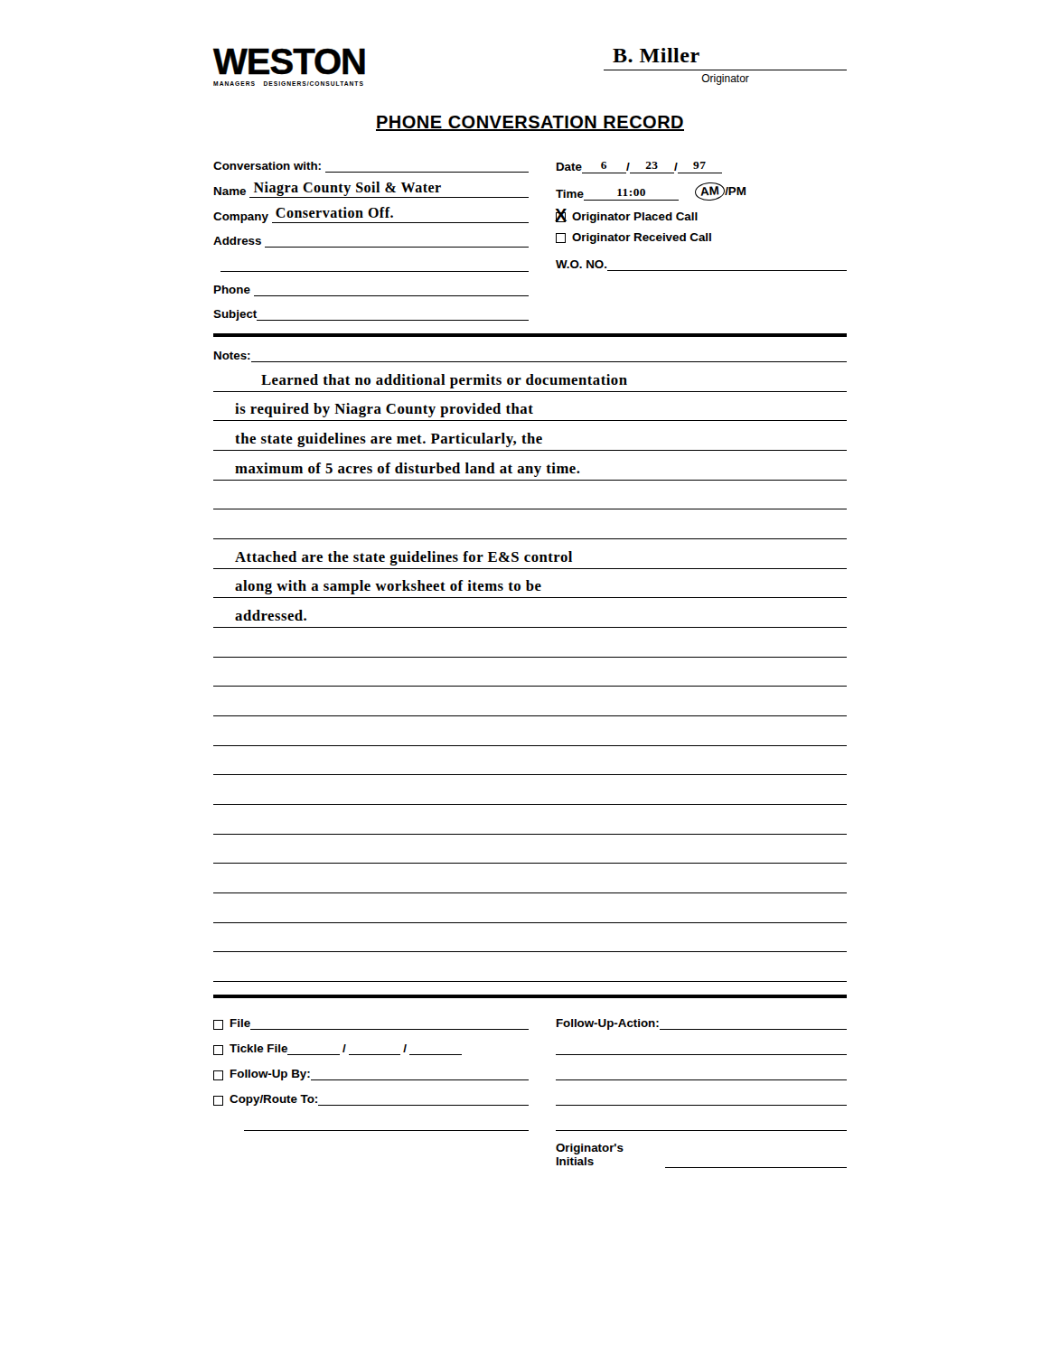WESTON
MANAGERS DESIGNERS/CONSULTANTS
B. Miller
Originator
PHONE CONVERSATION RECORD
Conversation with:
Name Niagra County Soil & Water
Company Conservation Off.
Address
Phone
Subject
Date 6 / 23 / 97
Time 11:00 AM/PM
XOriginator Placed Call
Originator Received Call
W.O. NO.
Notes:
Learned that no additional permits or documentation
is required by Niagra County provided that
the state guidelines are met. Particularly, the
maximum of 5 acres of disturbed land at any time.
Attached are the state guidelines for E&S control
along with a sample worksheet of items to be
addressed.
File
Tickle File / /
Follow-Up By:
Copy/Route To:
Follow-Up-Action:
Originator's Initials